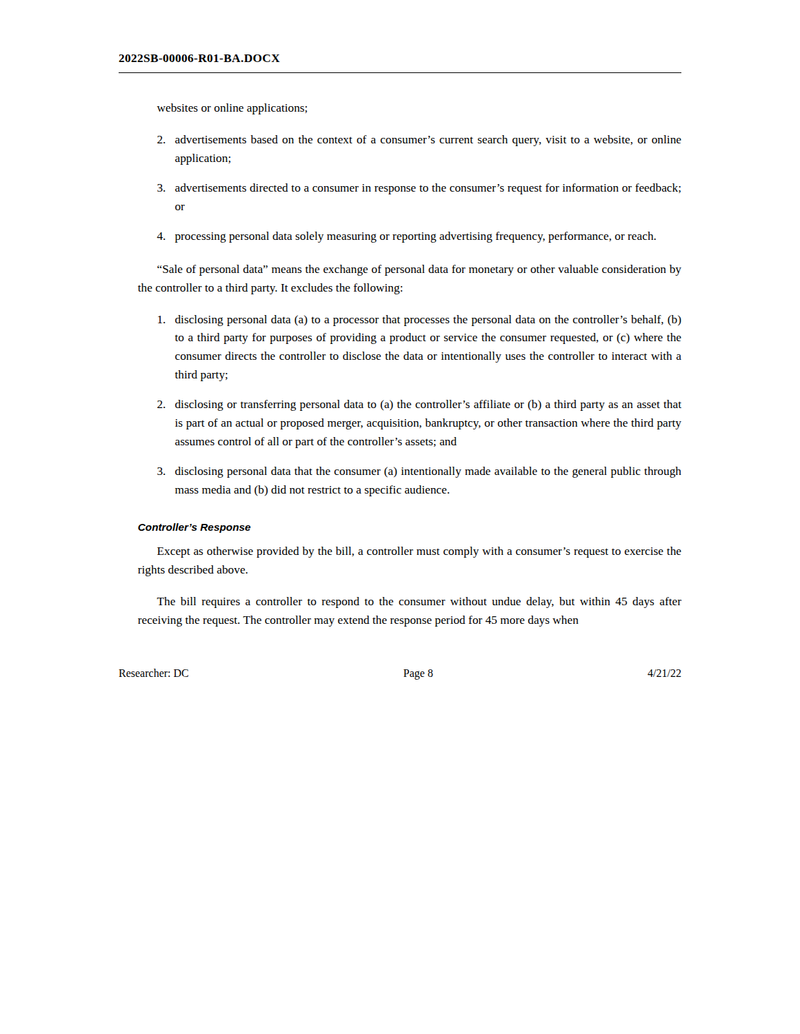2022SB-00006-R01-BA.DOCX
websites or online applications;
advertisements based on the context of a consumer’s current search query, visit to a website, or online application;
advertisements directed to a consumer in response to the consumer’s request for information or feedback; or
processing personal data solely measuring or reporting advertising frequency, performance, or reach.
“Sale of personal data” means the exchange of personal data for monetary or other valuable consideration by the controller to a third party. It excludes the following:
disclosing personal data (a) to a processor that processes the personal data on the controller’s behalf, (b) to a third party for purposes of providing a product or service the consumer requested, or (c) where the consumer directs the controller to disclose the data or intentionally uses the controller to interact with a third party;
disclosing or transferring personal data to (a) the controller’s affiliate or (b) a third party as an asset that is part of an actual or proposed merger, acquisition, bankruptcy, or other transaction where the third party assumes control of all or part of the controller’s assets; and
disclosing personal data that the consumer (a) intentionally made available to the general public through mass media and (b) did not restrict to a specific audience.
Controller’s Response
Except as otherwise provided by the bill, a controller must comply with a consumer’s request to exercise the rights described above.
The bill requires a controller to respond to the consumer without undue delay, but within 45 days after receiving the request. The controller may extend the response period for 45 more days when
Researcher: DC Page 8 4/21/22